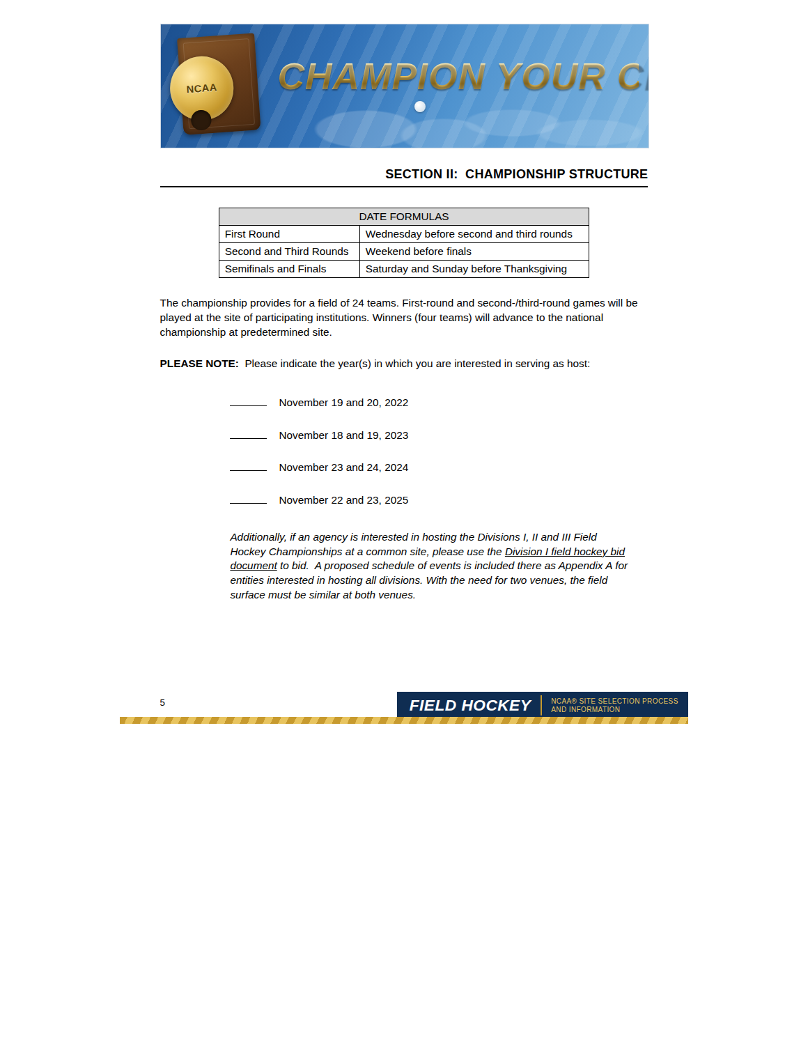NCAA
CHAMPION YOUR CITY
SECTION II: CHAMPIONSHIP STRUCTURE
| DATE FORMULAS |
| --- |
| First Round | Wednesday before second and third rounds |
| Second and Third Rounds | Weekend before finals |
| Semifinals and Finals | Saturday and Sunday before Thanksgiving |
The championship provides for a field of 24 teams. First-round and second-/third-round games will be played at the site of participating institutions. Winners (four teams) will advance to the national championship at predetermined site.
PLEASE NOTE: Please indicate the year(s) in which you are interested in serving as host:
November 19 and 20, 2022
November 18 and 19, 2023
November 23 and 24, 2024
November 22 and 23, 2025
Additionally, if an agency is interested in hosting the Divisions I, II and III Field Hockey Championships at a common site, please use the Division I field hockey bid document to bid. A proposed schedule of events is included there as Appendix A for entities interested in hosting all divisions. With the need for two venues, the field surface must be similar at both venues.
5
FIELD HOCKEY NCAA® Site Selection Process
and Information